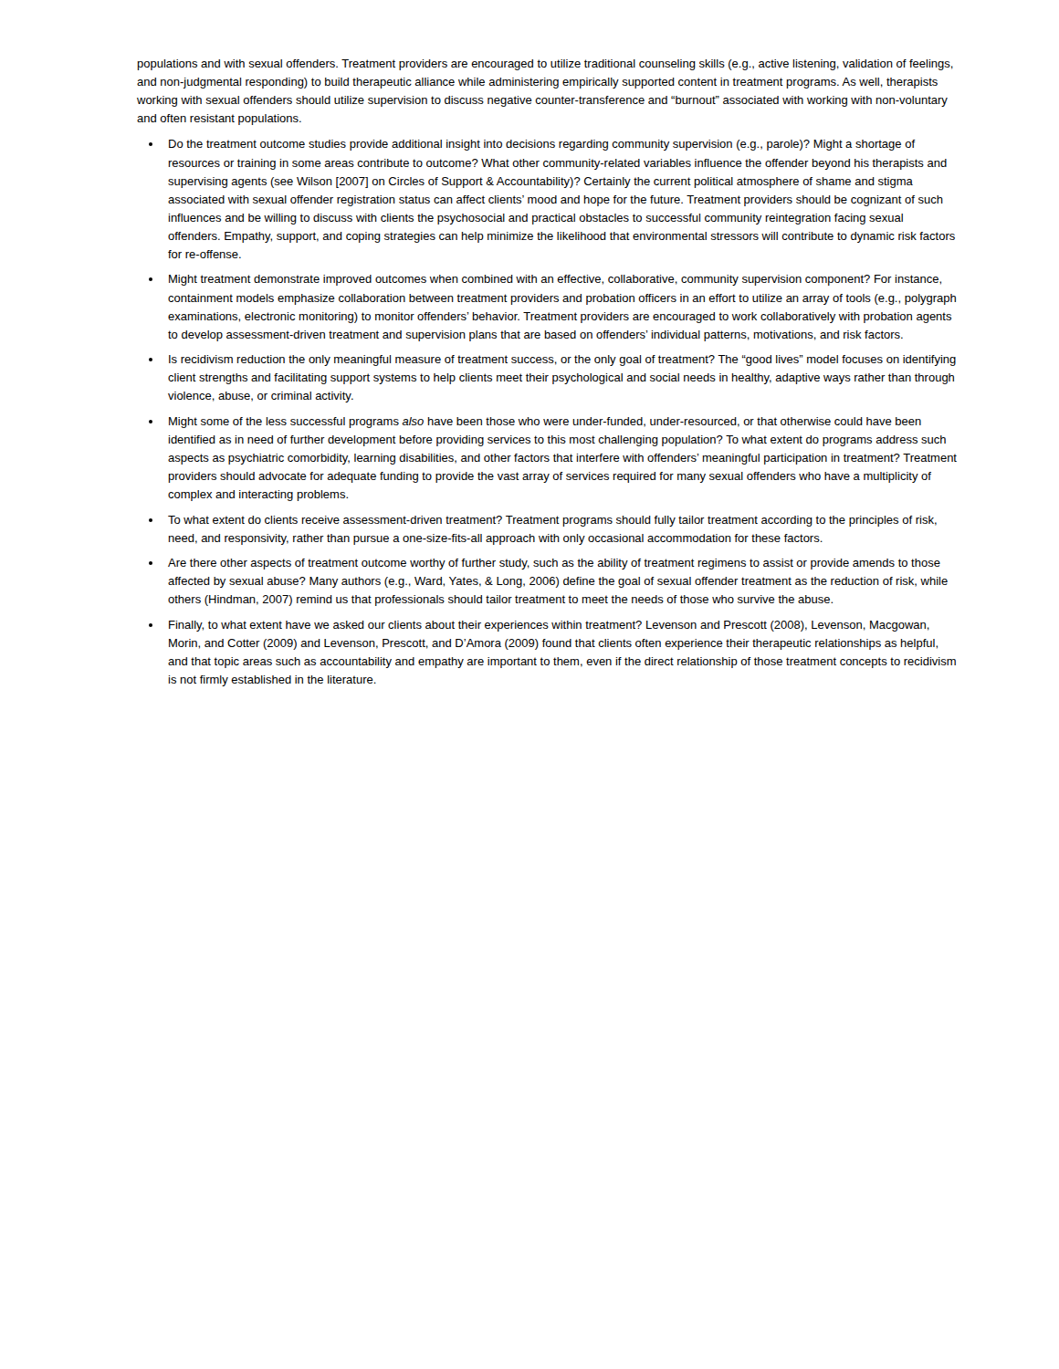populations and with sexual offenders. Treatment providers are encouraged to utilize traditional counseling skills (e.g., active listening, validation of feelings, and non-judgmental responding) to build therapeutic alliance while administering empirically supported content in treatment programs. As well, therapists working with sexual offenders should utilize supervision to discuss negative counter-transference and “burnout” associated with working with non-voluntary and often resistant populations.
Do the treatment outcome studies provide additional insight into decisions regarding community supervision (e.g., parole)? Might a shortage of resources or training in some areas contribute to outcome? What other community-related variables influence the offender beyond his therapists and supervising agents (see Wilson [2007] on Circles of Support & Accountability)? Certainly the current political atmosphere of shame and stigma associated with sexual offender registration status can affect clients’ mood and hope for the future. Treatment providers should be cognizant of such influences and be willing to discuss with clients the psychosocial and practical obstacles to successful community reintegration facing sexual offenders. Empathy, support, and coping strategies can help minimize the likelihood that environmental stressors will contribute to dynamic risk factors for re-offense.
Might treatment demonstrate improved outcomes when combined with an effective, collaborative, community supervision component? For instance, containment models emphasize collaboration between treatment providers and probation officers in an effort to utilize an array of tools (e.g., polygraph examinations, electronic monitoring) to monitor offenders’ behavior. Treatment providers are encouraged to work collaboratively with probation agents to develop assessment-driven treatment and supervision plans that are based on offenders’ individual patterns, motivations, and risk factors.
Is recidivism reduction the only meaningful measure of treatment success, or the only goal of treatment? The “good lives” model focuses on identifying client strengths and facilitating support systems to help clients meet their psychological and social needs in healthy, adaptive ways rather than through violence, abuse, or criminal activity.
Might some of the less successful programs also have been those who were under-funded, under-resourced, or that otherwise could have been identified as in need of further development before providing services to this most challenging population? To what extent do programs address such aspects as psychiatric comorbidity, learning disabilities, and other factors that interfere with offenders’ meaningful participation in treatment? Treatment providers should advocate for adequate funding to provide the vast array of services required for many sexual offenders who have a multiplicity of complex and interacting problems.
To what extent do clients receive assessment-driven treatment? Treatment programs should fully tailor treatment according to the principles of risk, need, and responsivity, rather than pursue a one-size-fits-all approach with only occasional accommodation for these factors.
Are there other aspects of treatment outcome worthy of further study, such as the ability of treatment regimens to assist or provide amends to those affected by sexual abuse? Many authors (e.g., Ward, Yates, & Long, 2006) define the goal of sexual offender treatment as the reduction of risk, while others (Hindman, 2007) remind us that professionals should tailor treatment to meet the needs of those who survive the abuse.
Finally, to what extent have we asked our clients about their experiences within treatment? Levenson and Prescott (2008), Levenson, Macgowan, Morin, and Cotter (2009) and Levenson, Prescott, and D’Amora (2009) found that clients often experience their therapeutic relationships as helpful, and that topic areas such as accountability and empathy are important to them, even if the direct relationship of those treatment concepts to recidivism is not firmly established in the literature.